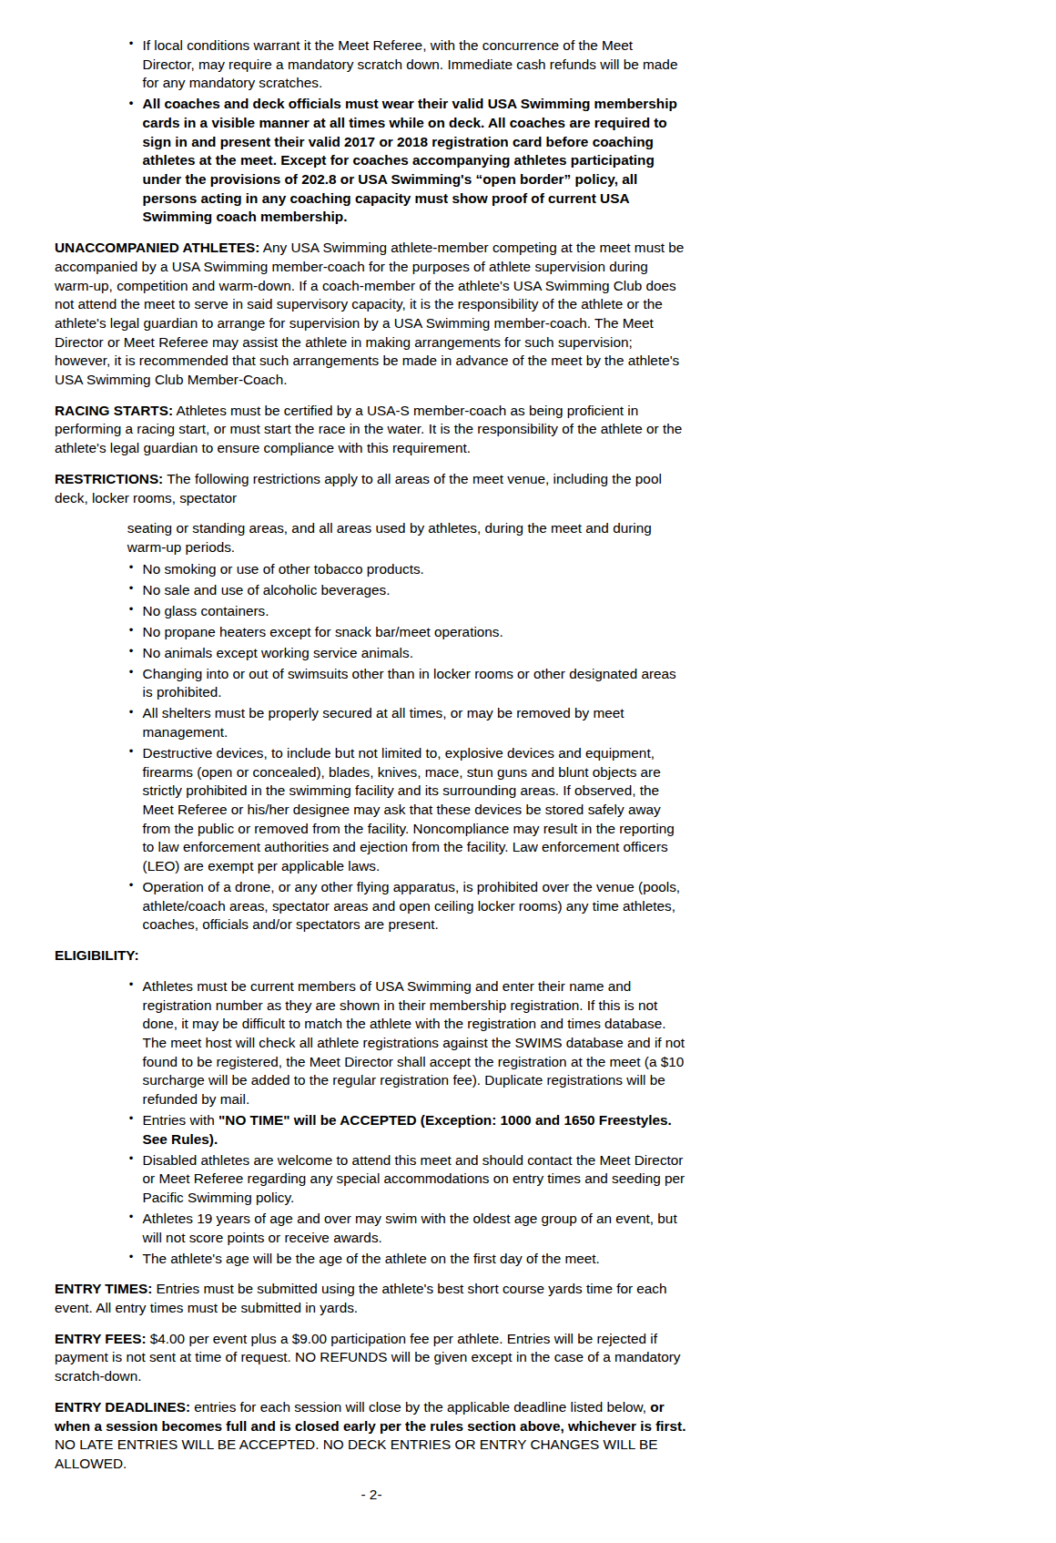If local conditions warrant it the Meet Referee, with the concurrence of the Meet Director, may require a mandatory scratch down. Immediate cash refunds will be made for any mandatory scratches.
All coaches and deck officials must wear their valid USA Swimming membership cards in a visible manner at all times while on deck. All coaches are required to sign in and present their valid 2017 or 2018 registration card before coaching athletes at the meet. Except for coaches accompanying athletes participating under the provisions of 202.8 or USA Swimming's “open border” policy, all persons acting in any coaching capacity must show proof of current USA Swimming coach membership.
UNACCOMPANIED ATHLETES: Any USA Swimming athlete-member competing at the meet must be accompanied by a USA Swimming member-coach for the purposes of athlete supervision during warm-up, competition and warm-down. If a coach-member of the athlete's USA Swimming Club does not attend the meet to serve in said supervisory capacity, it is the responsibility of the athlete or the athlete's legal guardian to arrange for supervision by a USA Swimming member-coach. The Meet Director or Meet Referee may assist the athlete in making arrangements for such supervision; however, it is recommended that such arrangements be made in advance of the meet by the athlete's USA Swimming Club Member-Coach.
RACING STARTS: Athletes must be certified by a USA-S member-coach as being proficient in performing a racing start, or must start the race in the water. It is the responsibility of the athlete or the athlete's legal guardian to ensure compliance with this requirement.
RESTRICTIONS: The following restrictions apply to all areas of the meet venue, including the pool deck, locker rooms, spectator
seating or standing areas, and all areas used by athletes, during the meet and during warm-up periods.
No smoking or use of other tobacco products.
No sale and use of alcoholic beverages.
No glass containers.
No propane heaters except for snack bar/meet operations.
No animals except working service animals.
Changing into or out of swimsuits other than in locker rooms or other designated areas is prohibited.
All shelters must be properly secured at all times, or may be removed by meet management.
Destructive devices, to include but not limited to, explosive devices and equipment, firearms (open or concealed), blades, knives, mace, stun guns and blunt objects are strictly prohibited in the swimming facility and its surrounding areas. If observed, the Meet Referee or his/her designee may ask that these devices be stored safely away from the public or removed from the facility. Noncompliance may result in the reporting to law enforcement authorities and ejection from the facility. Law enforcement officers (LEO) are exempt per applicable laws.
Operation of a drone, or any other flying apparatus, is prohibited over the venue (pools, athlete/coach areas, spectator areas and open ceiling locker rooms) any time athletes, coaches, officials and/or spectators are present.
ELIGIBILITY:
Athletes must be current members of USA Swimming and enter their name and registration number as they are shown in their membership registration. If this is not done, it may be difficult to match the athlete with the registration and times database. The meet host will check all athlete registrations against the SWIMS database and if not found to be registered, the Meet Director shall accept the registration at the meet (a $10 surcharge will be added to the regular registration fee). Duplicate registrations will be refunded by mail.
Entries with "NO TIME" will be ACCEPTED (Exception: 1000 and 1650 Freestyles. See Rules).
Disabled athletes are welcome to attend this meet and should contact the Meet Director or Meet Referee regarding any special accommodations on entry times and seeding per Pacific Swimming policy.
Athletes 19 years of age and over may swim with the oldest age group of an event, but will not score points or receive awards.
The athlete's age will be the age of the athlete on the first day of the meet.
ENTRY TIMES: Entries must be submitted using the athlete's best short course yards time for each event. All entry times must be submitted in yards.
ENTRY FEES: $4.00 per event plus a $9.00 participation fee per athlete. Entries will be rejected if payment is not sent at time of request. NO REFUNDS will be given except in the case of a mandatory scratch-down.
ENTRY DEADLINES: entries for each session will close by the applicable deadline listed below, or when a session becomes full and is closed early per the rules section above, whichever is first. NO LATE ENTRIES WILL BE ACCEPTED. NO DECK ENTRIES OR ENTRY CHANGES WILL BE ALLOWED.
- 2-